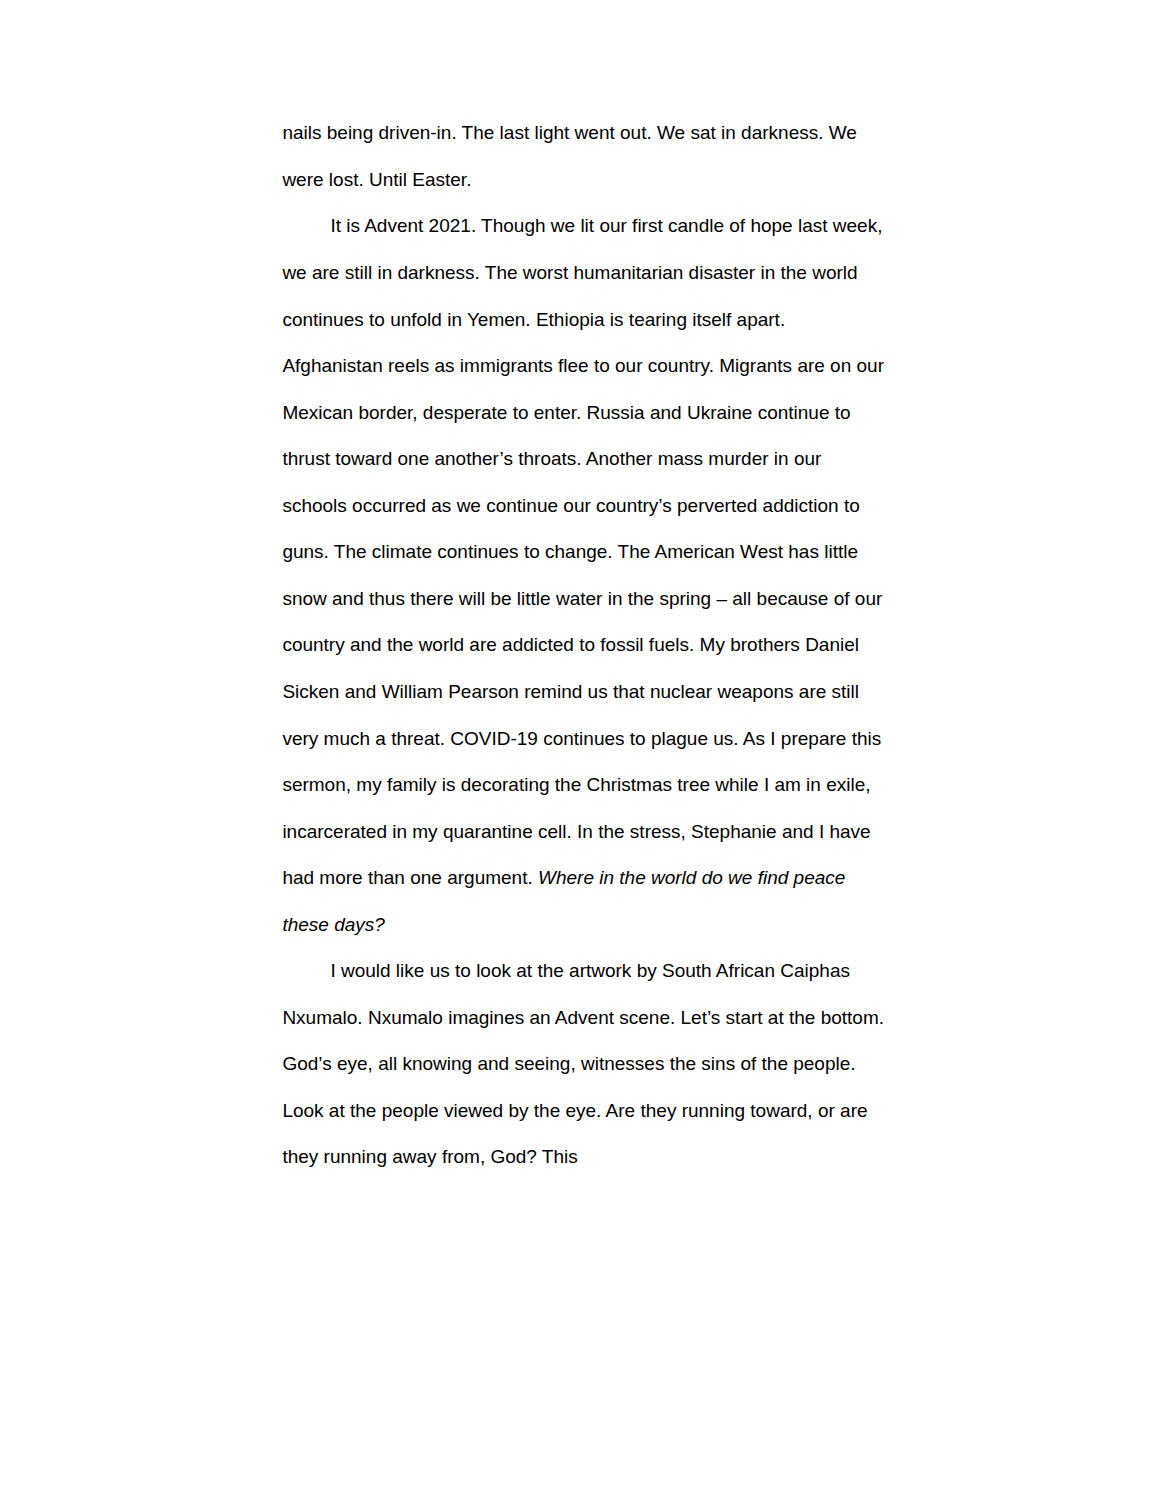nails being driven-in. The last light went out. We sat in darkness. We were lost. Until Easter.
It is Advent 2021. Though we lit our first candle of hope last week, we are still in darkness. The worst humanitarian disaster in the world continues to unfold in Yemen. Ethiopia is tearing itself apart. Afghanistan reels as immigrants flee to our country. Migrants are on our Mexican border, desperate to enter. Russia and Ukraine continue to thrust toward one another’s throats. Another mass murder in our schools occurred as we continue our country’s perverted addiction to guns. The climate continues to change. The American West has little snow and thus there will be little water in the spring – all because of our country and the world are addicted to fossil fuels. My brothers Daniel Sicken and William Pearson remind us that nuclear weapons are still very much a threat. COVID-19 continues to plague us. As I prepare this sermon, my family is decorating the Christmas tree while I am in exile, incarcerated in my quarantine cell. In the stress, Stephanie and I have had more than one argument. Where in the world do we find peace these days?
I would like us to look at the artwork by South African Caiphas Nxumalo. Nxumalo imagines an Advent scene. Let’s start at the bottom. God’s eye, all knowing and seeing, witnesses the sins of the people. Look at the people viewed by the eye. Are they running toward, or are they running away from, God? This